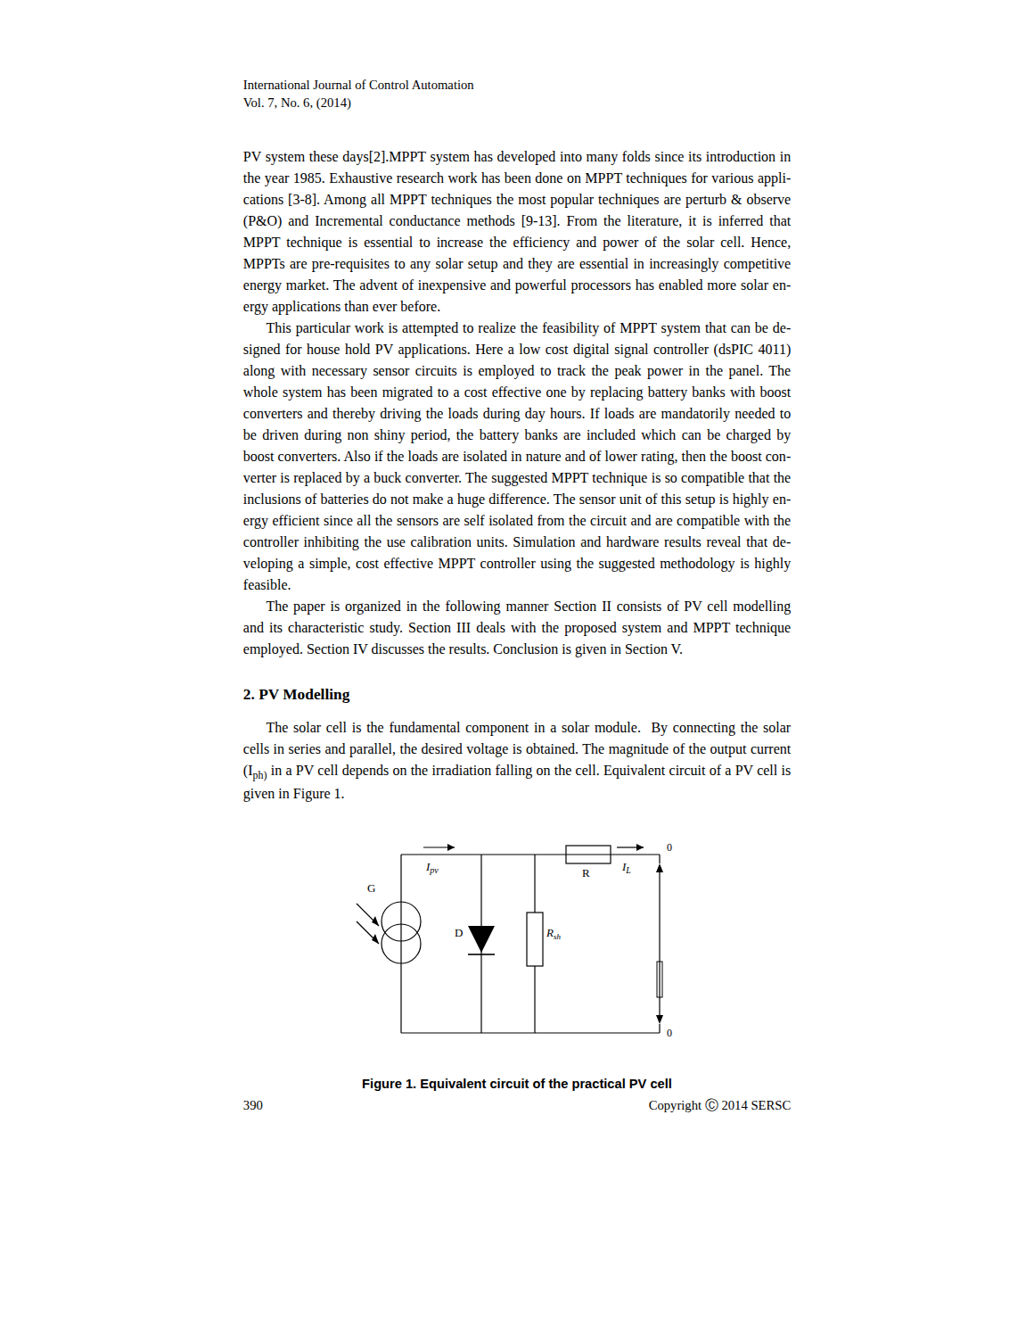International Journal of Control Automation
Vol. 7, No. 6, (2014)
PV system these days[2].MPPT system has developed into many folds since its introduction in the year 1985. Exhaustive research work has been done on MPPT techniques for various applications [3-8]. Among all MPPT techniques the most popular techniques are perturb & observe (P&O) and Incremental conductance methods [9-13]. From the literature, it is inferred that MPPT technique is essential to increase the efficiency and power of the solar cell. Hence, MPPTs are pre-requisites to any solar setup and they are essential in increasingly competitive energy market. The advent of inexpensive and powerful processors has enabled more solar energy applications than ever before.
This particular work is attempted to realize the feasibility of MPPT system that can be designed for house hold PV applications. Here a low cost digital signal controller (dsPIC 4011) along with necessary sensor circuits is employed to track the peak power in the panel. The whole system has been migrated to a cost effective one by replacing battery banks with boost converters and thereby driving the loads during day hours. If loads are mandatorily needed to be driven during non shiny period, the battery banks are included which can be charged by boost converters. Also if the loads are isolated in nature and of lower rating, then the boost converter is replaced by a buck converter. The suggested MPPT technique is so compatible that the inclusions of batteries do not make a huge difference. The sensor unit of this setup is highly energy efficient since all the sensors are self isolated from the circuit and are compatible with the controller inhibiting the use calibration units. Simulation and hardware results reveal that developing a simple, cost effective MPPT controller using the suggested methodology is highly feasible.
The paper is organized in the following manner Section II consists of PV cell modelling and its characteristic study. Section III deals with the proposed system and MPPT technique employed. Section IV discusses the results. Conclusion is given in Section V.
2. PV Modelling
The solar cell is the fundamental component in a solar module. By connecting the solar cells in series and parallel, the desired voltage is obtained. The magnitude of the output current (Iph) in a PV cell depends on the irradiation falling on the cell. Equivalent circuit of a PV cell is given in Figure 1.
G D Rsh R Ipv IL 0 0
Figure 1. Equivalent circuit of the practical PV cell
390 Copyright Ⓒ 2014 SERSC